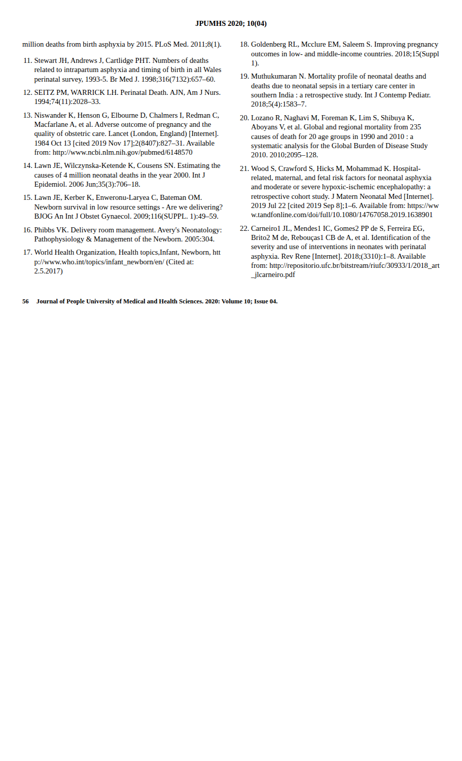JPUMHS 2020; 10(04)
million deaths from birth asphyxia by 2015. PLoS Med. 2011;8(1).
Stewart JH, Andrews J, Cartlidge PHT. Numbers of deaths related to intrapartum asphyxia and timing of birth in all Wales perinatal survey, 1993-5. Br Med J. 1998;316(7132):657–60.
SEITZ PM, WARRICK LH. Perinatal Death. AJN, Am J Nurs. 1994;74(11):2028–33.
Niswander K, Henson G, Elbourne D, Chalmers I, Redman C, Macfarlane A, et al. Adverse outcome of pregnancy and the quality of obstetric care. Lancet (London, England) [Internet]. 1984 Oct 13 [cited 2019 Nov 17];2(8407):827–31. Available from: http://www.ncbi.nlm.nih.gov/pubmed/6148570
Lawn JE, Wilczynska-Ketende K, Cousens SN. Estimating the causes of 4 million neonatal deaths in the year 2000. Int J Epidemiol. 2006 Jun;35(3):706–18.
Lawn JE, Kerber K, Enweronu-Laryea C, Bateman OM. Newborn survival in low resource settings - Are we delivering? BJOG An Int J Obstet Gynaecol. 2009;116(SUPPL. 1):49–59.
Phibbs VK. Delivery room management. Avery's Neonatology: Pathophysiology & Management of the Newborn. 2005:304.
World Health Organization, Health topics,Infant, Newborn, http://www.who.int/topics/infant_newborn/en/ (Cited at: 2.5.2017)
Goldenberg RL, Mcclure EM, Saleem S. Improving pregnancy outcomes in low- and middle-income countries. 2018;15(Suppl 1).
Muthukumaran N. Mortality profile of neonatal deaths and deaths due to neonatal sepsis in a tertiary care center in southern India : a retrospective study. Int J Contemp Pediatr. 2018;5(4):1583–7.
Lozano R, Naghavi M, Foreman K, Lim S, Shibuya K, Aboyans V, et al. Global and regional mortality from 235 causes of death for 20 age groups in 1990 and 2010 : a systematic analysis for the Global Burden of Disease Study 2010. 2010;2095–128.
Wood S, Crawford S, Hicks M, Mohammad K. Hospital-related, maternal, and fetal risk factors for neonatal asphyxia and moderate or severe hypoxic-ischemic encephalopathy: a retrospective cohort study. J Matern Neonatal Med [Internet]. 2019 Jul 22 [cited 2019 Sep 8];1–6. Available from: https://www.tandfonline.com/doi/full/10.1080/14767058.2019.1638901
Carneiro1 JL, Mendes1 IC, Gomes2 PP de S, Ferreira EG, Brito2 M de, Rebouças1 CB de A, et al. Identification of the severity and use of interventions in neonates with perinatal asphyxia. Rev Rene [Internet]. 2018;(3310):1–8. Available from: http://repositorio.ufc.br/bitstream/riufc/30933/1/2018_art_jlcarneiro.pdf
56 Journal of People University of Medical and Health Sciences. 2020: Volume 10; Issue 04.